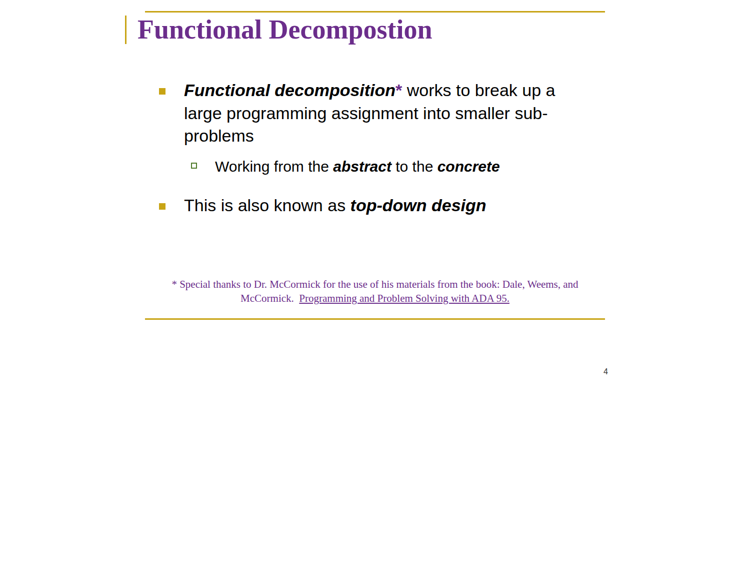Functional Decompostion
Functional decomposition* works to break up a large programming assignment into smaller sub-problems
Working from the abstract to the concrete
This is also known as top-down design
* Special thanks to Dr. McCormick for the use of his materials from the book: Dale, Weems, and McCormick. Programming and Problem Solving with ADA 95.
4